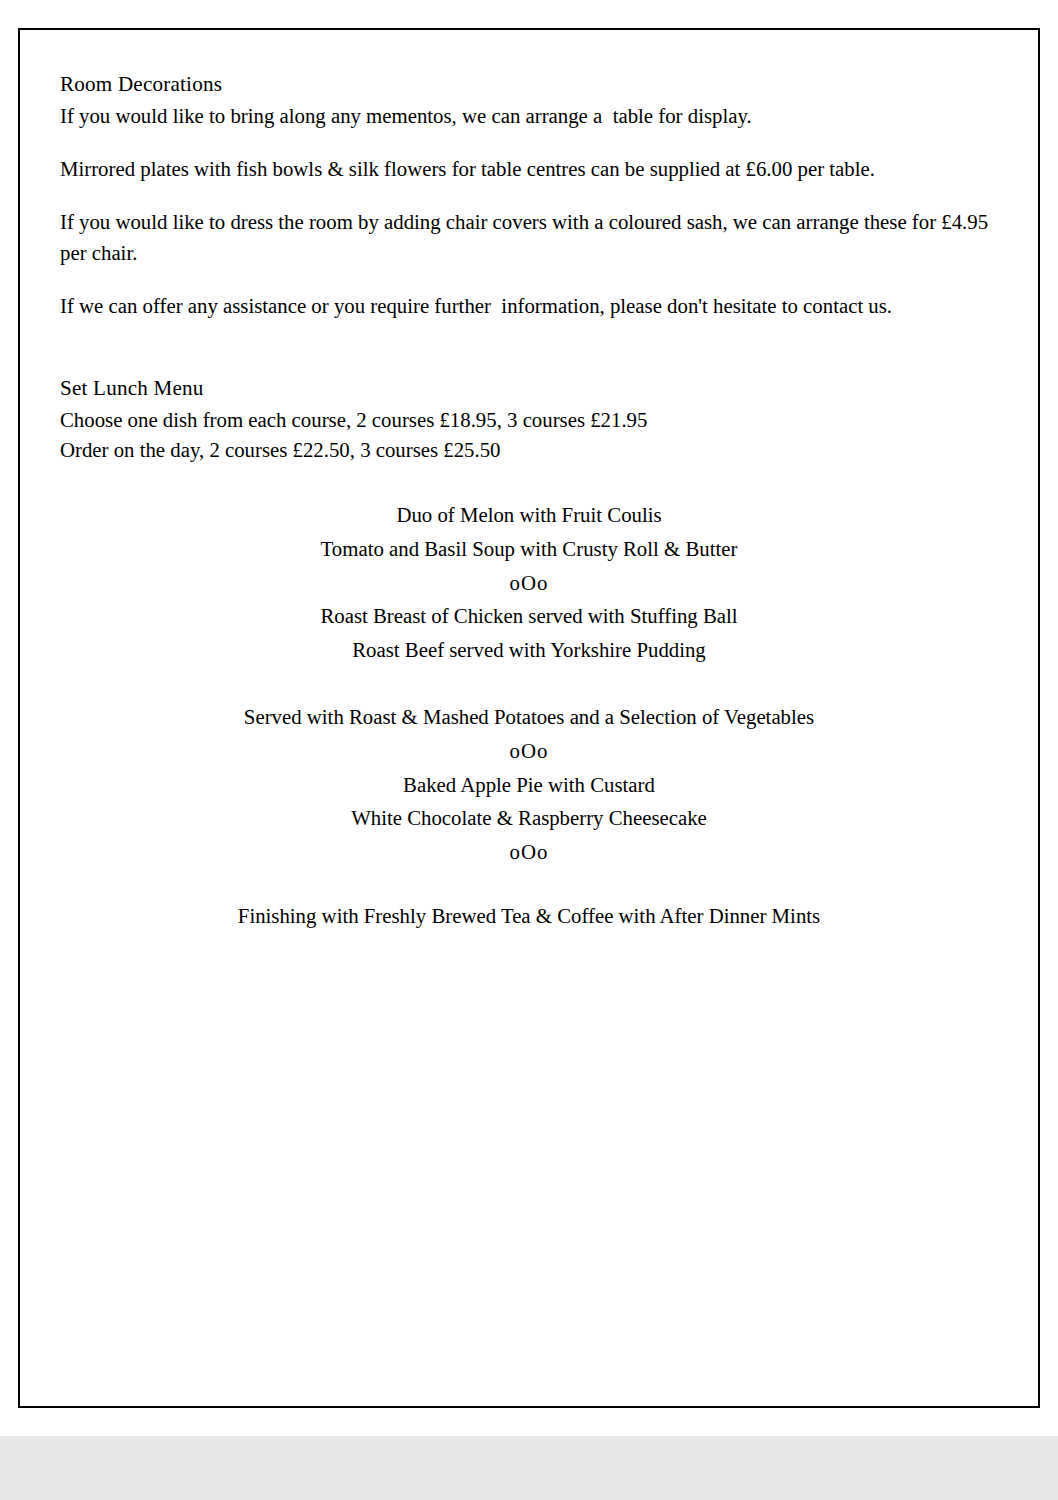Room Decorations
If you would like to bring along any mementos, we can arrange a table for display.
Mirrored plates with fish bowls & silk flowers for table centres can be supplied at £6.00 per table.
If you would like to dress the room by adding chair covers with a coloured sash, we can arrange these for £4.95 per chair.
If we can offer any assistance or you require further information, please don't hesitate to contact us.
Set Lunch Menu
Choose one dish from each course, 2 courses £18.95, 3 courses £21.95
Order on the day, 2 courses £22.50, 3 courses £25.50
Duo of Melon with Fruit Coulis
Tomato and Basil Soup with Crusty Roll & Butter
oOo
Roast Breast of Chicken served with Stuffing Ball
Roast Beef served with Yorkshire Pudding
Served with Roast & Mashed Potatoes and a Selection of Vegetables
oOo
Baked Apple Pie with Custard
White Chocolate & Raspberry Cheesecake
oOo
Finishing with Freshly Brewed Tea & Coffee with After Dinner Mints